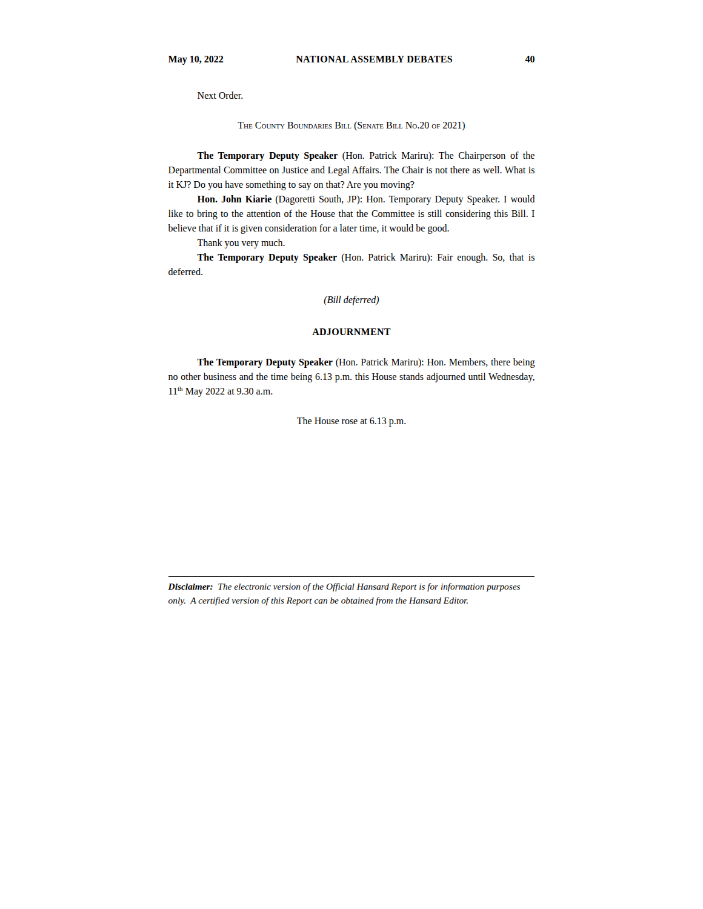May 10, 2022 NATIONAL ASSEMBLY DEBATES 40
Next Order.
The County Boundaries Bill (Senate Bill No.20 of 2021)
The Temporary Deputy Speaker (Hon. Patrick Mariru): The Chairperson of the Departmental Committee on Justice and Legal Affairs. The Chair is not there as well. What is it KJ? Do you have something to say on that? Are you moving?
Hon. John Kiarie (Dagoretti South, JP): Hon. Temporary Deputy Speaker. I would like to bring to the attention of the House that the Committee is still considering this Bill. I believe that if it is given consideration for a later time, it would be good.
Thank you very much.
The Temporary Deputy Speaker (Hon. Patrick Mariru): Fair enough. So, that is deferred.
(Bill deferred)
ADJOURNMENT
The Temporary Deputy Speaker (Hon. Patrick Mariru): Hon. Members, there being no other business and the time being 6.13 p.m. this House stands adjourned until Wednesday, 11th May 2022 at 9.30 a.m.
The House rose at 6.13 p.m.
Disclaimer: The electronic version of the Official Hansard Report is for information purposes only. A certified version of this Report can be obtained from the Hansard Editor.